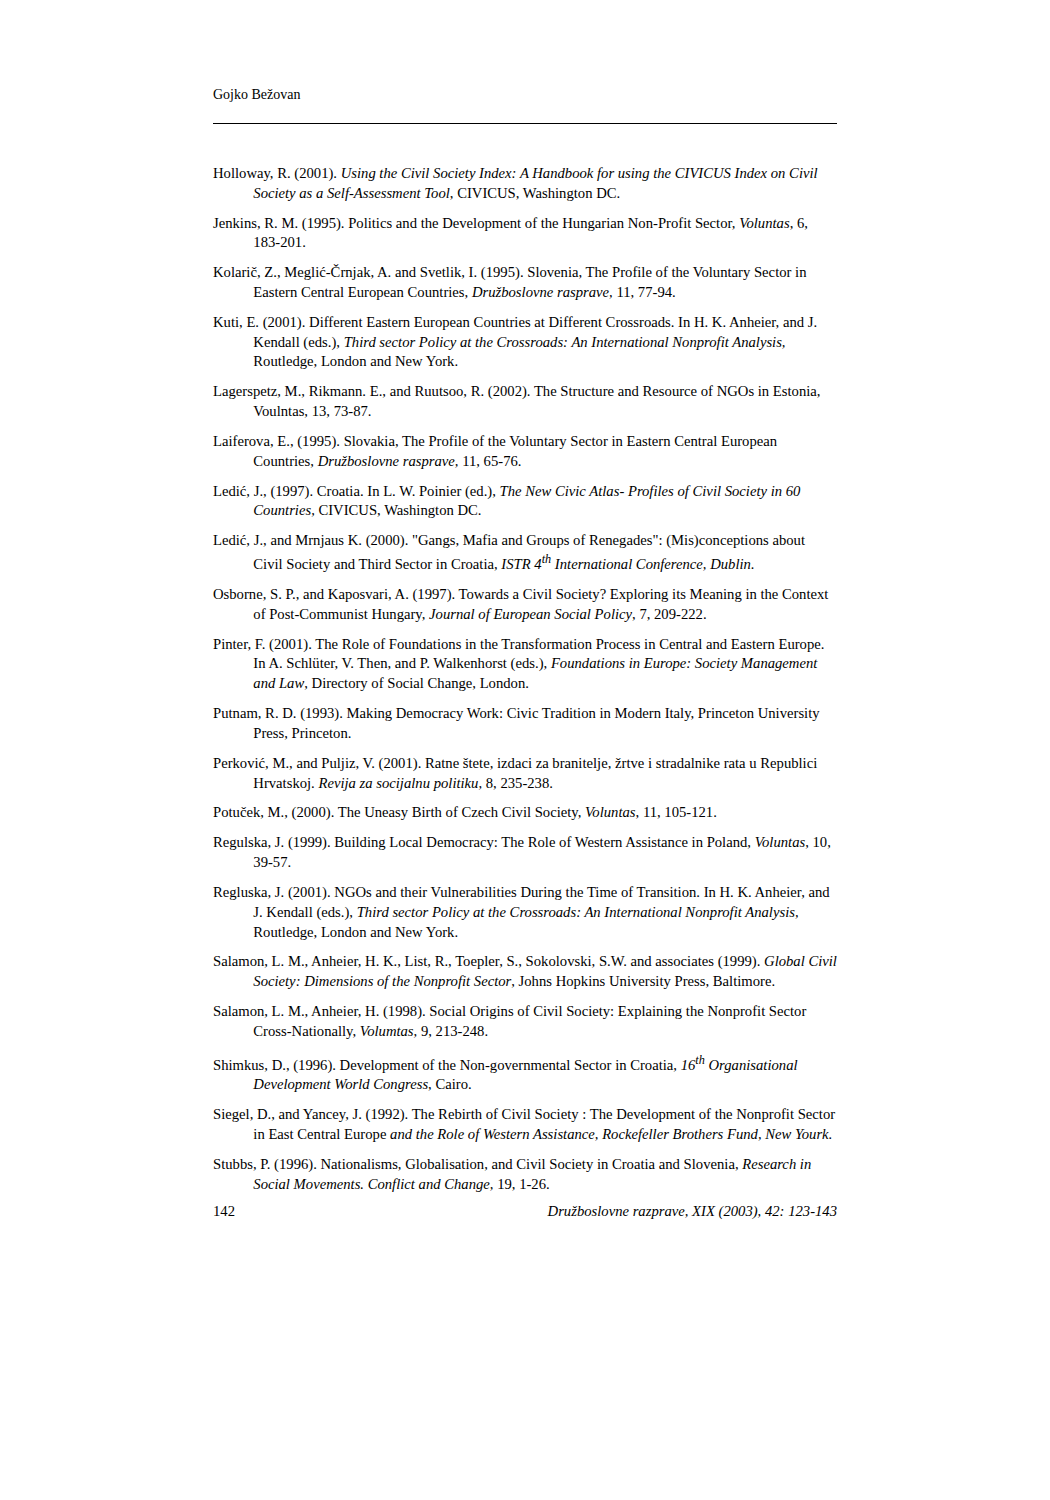Gojko Bežovan
Holloway, R. (2001). Using the Civil Society Index: A Handbook for using the CIVICUS Index on Civil Society as a Self-Assessment Tool, CIVICUS, Washington DC.
Jenkins, R. M. (1995). Politics and the Development of the Hungarian Non-Profit Sector, Voluntas, 6, 183-201.
Kolarič, Z., Meglić-Črnjak, A. and Svetlik, I. (1995). Slovenia, The Profile of the Voluntary Sector in Eastern Central European Countries, Družboslovne rasprave, 11, 77-94.
Kuti, E. (2001). Different Eastern European Countries at Different Crossroads. In H. K. Anheier, and J. Kendall (eds.), Third sector Policy at the Crossroads: An International Nonprofit Analysis, Routledge, London and New York.
Lagerspetz, M., Rikmann. E., and Ruutsoo, R. (2002). The Structure and Resource of NGOs in Estonia, Voulntas, 13, 73-87.
Laiferova, E., (1995). Slovakia, The Profile of the Voluntary Sector in Eastern Central European Countries, Družboslovne rasprave, 11, 65-76.
Ledić, J., (1997). Croatia. In L. W. Poinier (ed.), The New Civic Atlas- Profiles of Civil Society in 60 Countries, CIVICUS, Washington DC.
Ledić, J., and Mrnjaus K. (2000). "Gangs, Mafia and Groups of Renegades": (Mis)conceptions about Civil Society and Third Sector in Croatia, ISTR 4th International Conference, Dublin.
Osborne, S. P., and Kaposvari, A. (1997). Towards a Civil Society? Exploring its Meaning in the Context of Post-Communist Hungary, Journal of European Social Policy, 7, 209-222.
Pinter, F. (2001). The Role of Foundations in the Transformation Process in Central and Eastern Europe. In A. Schlüter, V. Then, and P. Walkenhorst (eds.), Foundations in Europe: Society Management and Law, Directory of Social Change, London.
Putnam, R. D. (1993). Making Democracy Work: Civic Tradition in Modern Italy, Princeton University Press, Princeton.
Perković, M., and Puljiz, V. (2001). Ratne štete, izdaci za branitelje, žrtve i stradalnike rata u Republici Hrvatskoj. Revija za socijalnu politiku, 8, 235-238.
Potuček, M., (2000). The Uneasy Birth of Czech Civil Society, Voluntas, 11, 105-121.
Regulska, J. (1999). Building Local Democracy: The Role of Western Assistance in Poland, Voluntas, 10, 39-57.
Regluska, J. (2001). NGOs and their Vulnerabilities During the Time of Transition. In H. K. Anheier, and J. Kendall (eds.), Third sector Policy at the Crossroads: An International Nonprofit Analysis, Routledge, London and New York.
Salamon, L. M., Anheier, H. K., List, R., Toepler, S., Sokolovski, S.W. and associates (1999). Global Civil Society: Dimensions of the Nonprofit Sector, Johns Hopkins University Press, Baltimore.
Salamon, L. M., Anheier, H. (1998). Social Origins of Civil Society: Explaining the Nonprofit Sector Cross-Nationally, Volumtas, 9, 213-248.
Shimkus, D., (1996). Development of the Non-governmental Sector in Croatia, 16th Organisational Development World Congress, Cairo.
Siegel, D., and Yancey, J. (1992). The Rebirth of Civil Society : The Development of the Nonprofit Sector in East Central Europe and the Role of Western Assistance, Rockefeller Brothers Fund, New Yourk.
Stubbs, P. (1996). Nationalisms, Globalisation, and Civil Society in Croatia and Slovenia, Research in Social Movements. Conflict and Change, 19, 1-26.
142 Družboslovne razprave, XIX (2003), 42: 123-143